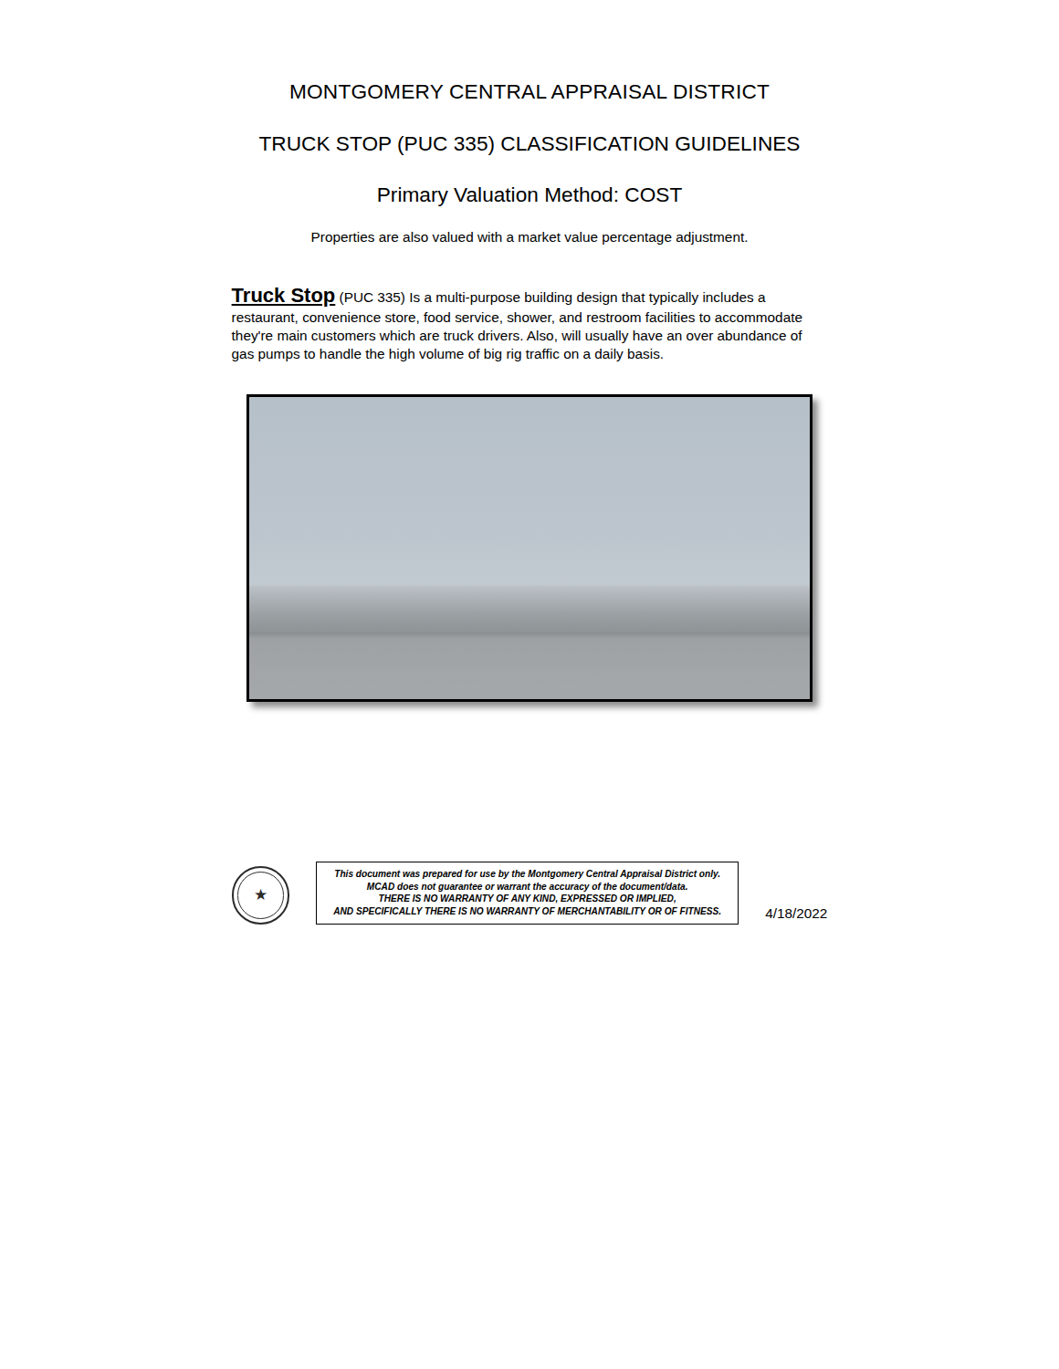MONTGOMERY CENTRAL APPRAISAL DISTRICT
TRUCK STOP (PUC 335) CLASSIFICATION GUIDELINES
Primary Valuation Method: COST
Properties are also valued with a market value percentage adjustment.
Truck Stop (PUC 335) Is a multi-purpose building design that typically includes a restaurant, convenience store, food service, shower, and restroom facilities to accommodate they're main customers which are truck drivers. Also, will usually have an over abundance of gas pumps to handle the high volume of big rig traffic on a daily basis.
★
This document was prepared for use by the Montgomery Central Appraisal District only.
MCAD does not guarantee or warrant the accuracy of the document/data.
THERE IS NO WARRANTY OF ANY KIND, EXPRESSED OR IMPLIED,
AND SPECIFICALLY THERE IS NO WARRANTY OF MERCHANTABILITY OR OF FITNESS.
4/18/2022